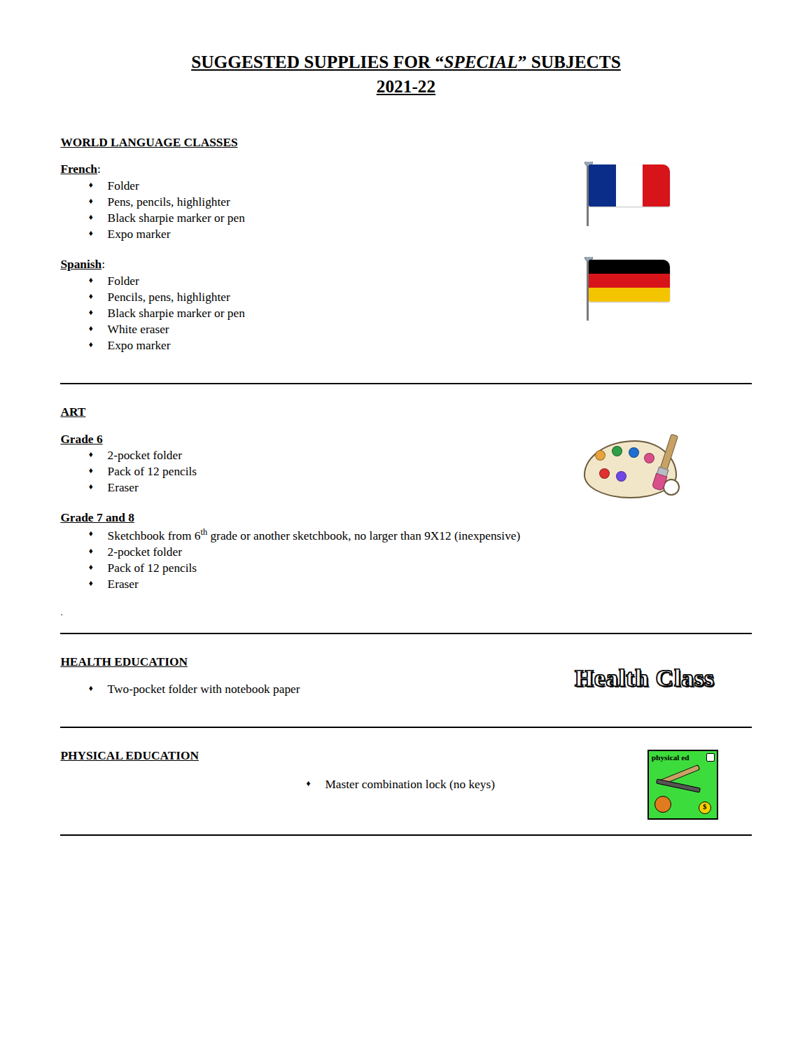SUGGESTED SUPPLIES FOR “SPECIAL” SUBJECTS 2021-22
WORLD LANGUAGE CLASSES
French:
Folder
Pens, pencils, highlighter
Black sharpie marker or pen
Expo marker
Spanish:
Folder
Pencils, pens, highlighter
Black sharpie marker or pen
White eraser
Expo marker
ART
Grade 6
2-pocket folder
Pack of 12 pencils
Eraser
Grade 7 and 8
Sketchbook from 6th grade or another sketchbook, no larger than 9X12 (inexpensive)
2-pocket folder
Pack of 12 pencils
Eraser
.
HEALTH EDUCATION
Two-pocket folder with notebook paper
Health Class
PHYSICAL EDUCATION
Master combination lock (no keys)
physical ed $